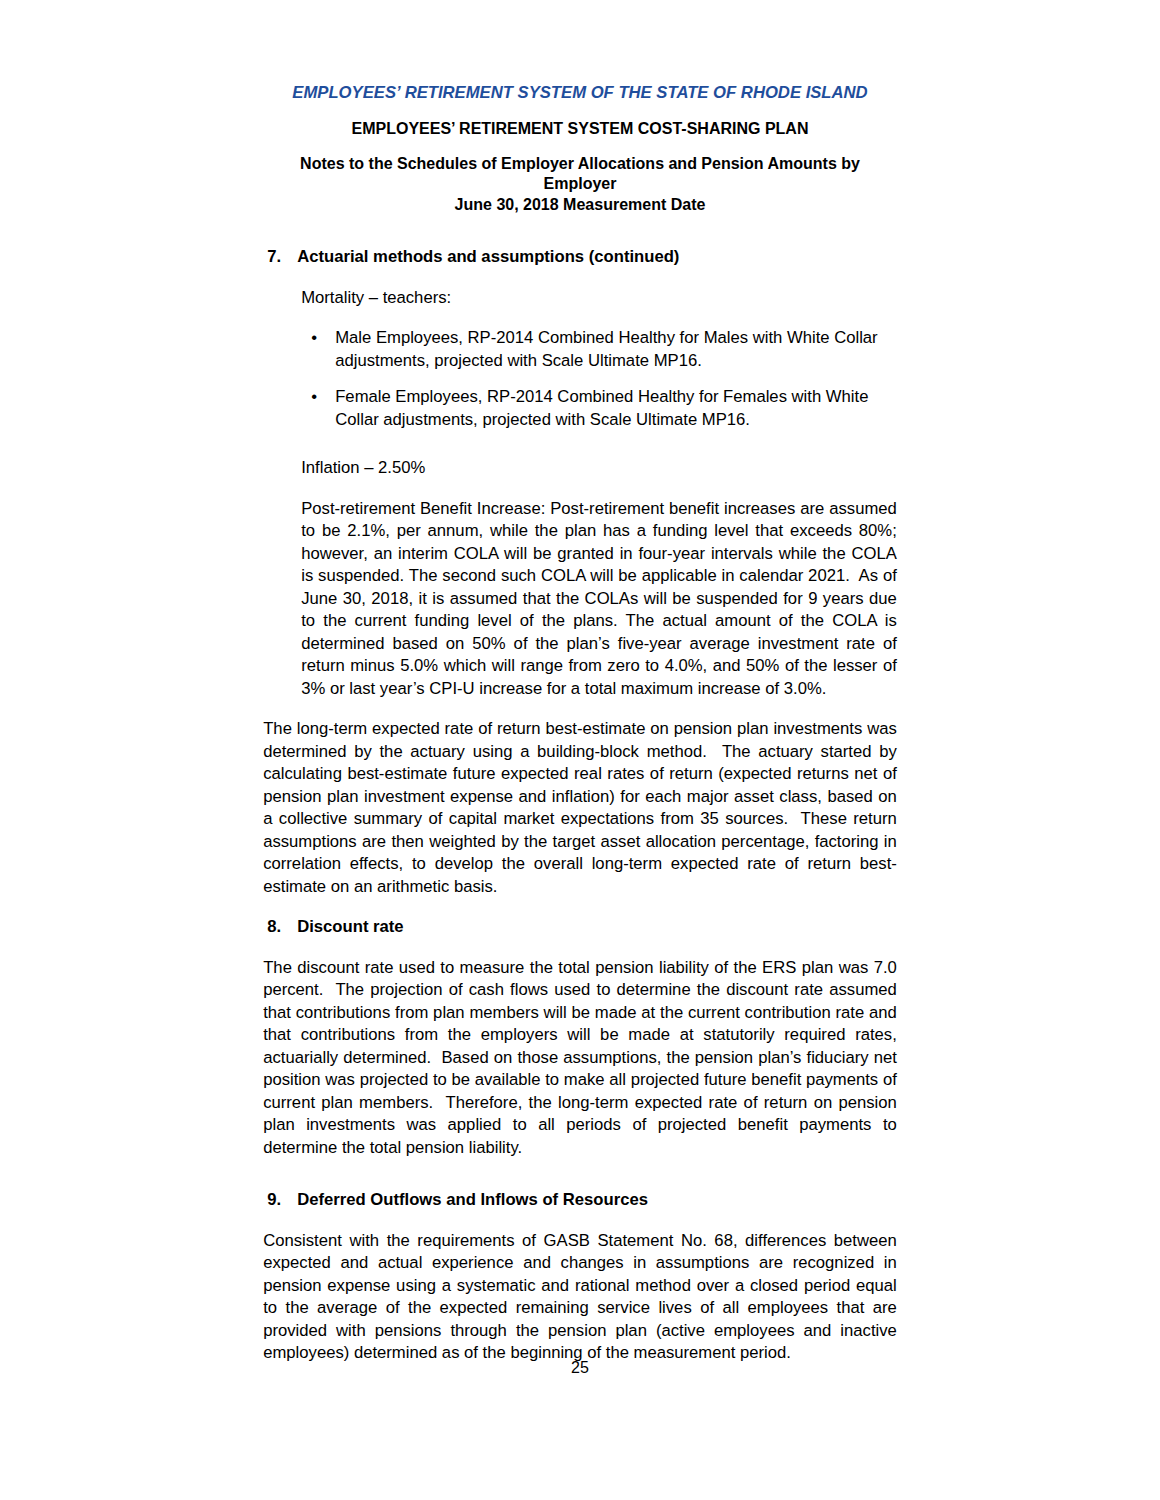EMPLOYEES’ RETIREMENT SYSTEM OF THE STATE OF RHODE ISLAND
EMPLOYEES’ RETIREMENT SYSTEM COST-SHARING PLAN
Notes to the Schedules of Employer Allocations and Pension Amounts by Employer
June 30, 2018 Measurement Date
7.
Actuarial methods and assumptions (continued)
Mortality – teachers:
• Male Employees, RP-2014 Combined Healthy for Males with White Collar adjustments, projected with Scale Ultimate MP16.
• Female Employees, RP-2014 Combined Healthy for Females with White Collar adjustments, projected with Scale Ultimate MP16.
Inflation – 2.50%
Post-retirement Benefit Increase: Post-retirement benefit increases are assumed to be 2.1%, per annum, while the plan has a funding level that exceeds 80%; however, an interim COLA will be granted in four-year intervals while the COLA is suspended. The second such COLA will be applicable in calendar 2021. As of June 30, 2018, it is assumed that the COLAs will be suspended for 9 years due to the current funding level of the plans. The actual amount of the COLA is determined based on 50% of the plan’s five-year average investment rate of return minus 5.0% which will range from zero to 4.0%, and 50% of the lesser of 3% or last year’s CPI-U increase for a total maximum increase of 3.0%.
The long-term expected rate of return best-estimate on pension plan investments was determined by the actuary using a building-block method. The actuary started by calculating best-estimate future expected real rates of return (expected returns net of pension plan investment expense and inflation) for each major asset class, based on a collective summary of capital market expectations from 35 sources. These return assumptions are then weighted by the target asset allocation percentage, factoring in correlation effects, to develop the overall long-term expected rate of return best-estimate on an arithmetic basis.
8.
Discount rate
The discount rate used to measure the total pension liability of the ERS plan was 7.0 percent. The projection of cash flows used to determine the discount rate assumed that contributions from plan members will be made at the current contribution rate and that contributions from the employers will be made at statutorily required rates, actuarially determined. Based on those assumptions, the pension plan’s fiduciary net position was projected to be available to make all projected future benefit payments of current plan members. Therefore, the long-term expected rate of return on pension plan investments was applied to all periods of projected benefit payments to determine the total pension liability.
9.
Deferred Outflows and Inflows of Resources
Consistent with the requirements of GASB Statement No. 68, differences between expected and actual experience and changes in assumptions are recognized in pension expense using a systematic and rational method over a closed period equal to the average of the expected remaining service lives of all employees that are provided with pensions through the pension plan (active employees and inactive employees) determined as of the beginning of the measurement period.
25